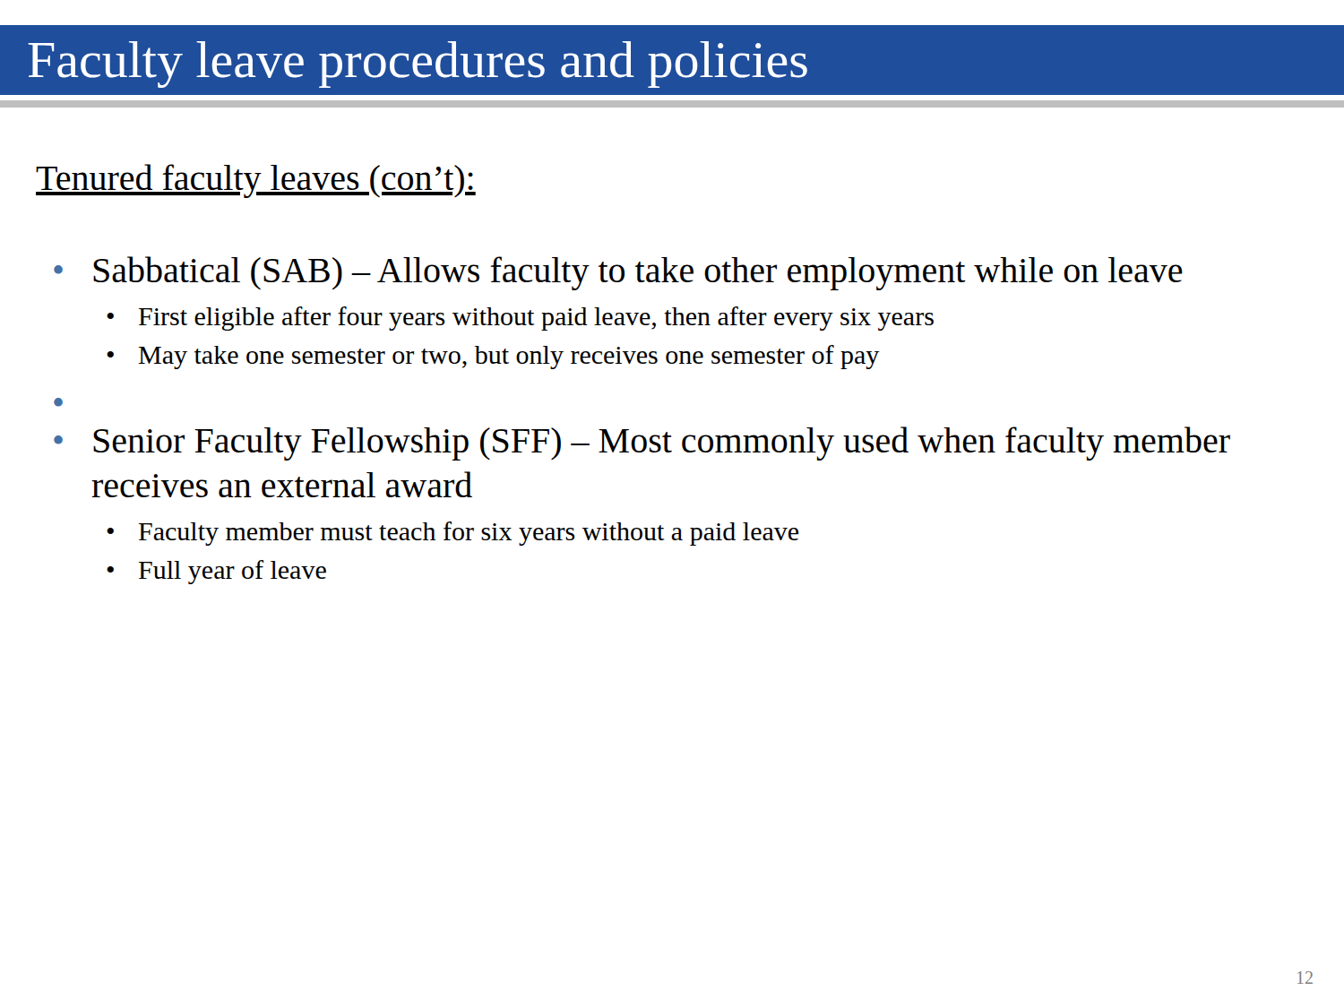Faculty leave procedures and policies
Yale
Tenured faculty leaves (con’t):
Sabbatical (SAB) – Allows faculty to take other employment while on leave
First eligible after four years without paid leave, then after every six years
May take one semester or two, but only receives one semester of pay
Senior Faculty Fellowship (SFF) – Most commonly used when faculty member receives an external award
Faculty member must teach for six years without a paid leave
Full year of leave
12